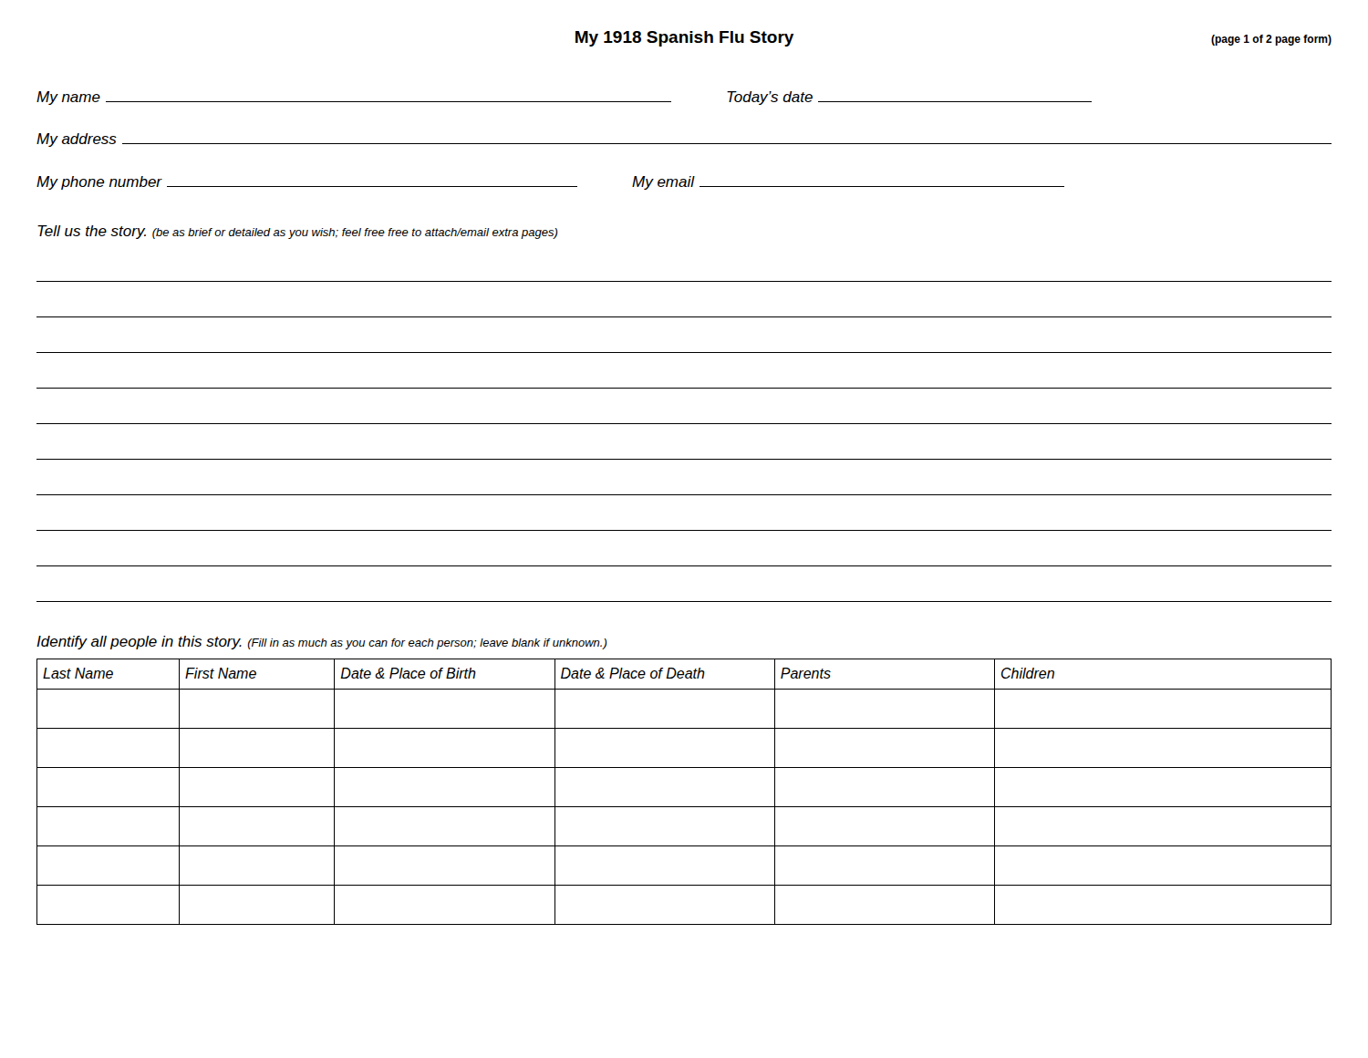My 1918 Spanish Flu Story
(page 1 of 2 page form)
My name Today’s date
My address
My phone number My email
Tell us the story. (be as brief or detailed as you wish; feel free free to attach/email extra pages)
Identify all people in this story. (Fill in as much as you can for each person; leave blank if unknown.)
| Last Name | First Name | Date & Place of Birth | Date & Place of Death | Parents | Children |
| --- | --- | --- | --- | --- | --- |